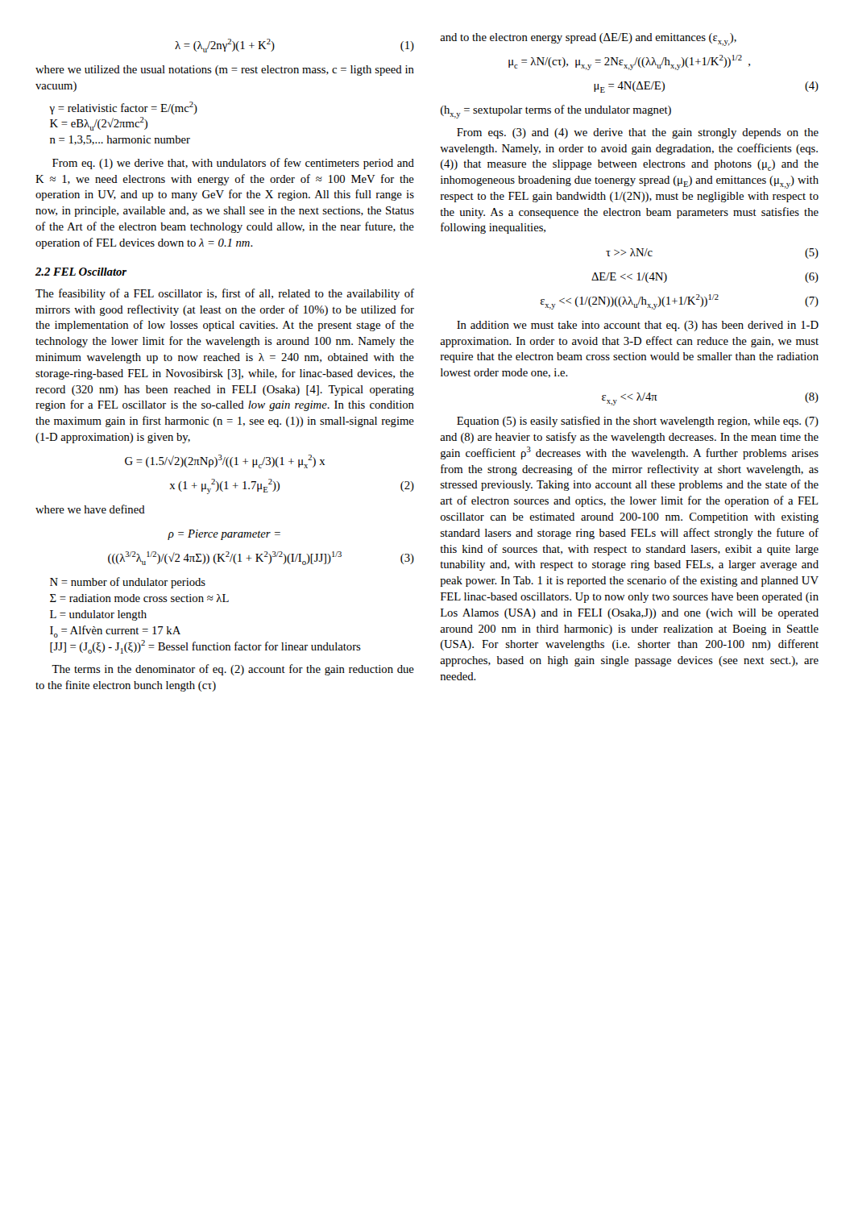λ = (λu/2nγ2)(1 + K2)(1)
where we utilized the usual notations (m = rest electron mass, c = ligth speed in vacuum)
γ = relativistic factor = E/(mc2)
K = eBλu/(2√2πmc2)
n = 1,3,5,... harmonic number
From eq. (1) we derive that, with undulators of few centimeters period and K ≈ 1, we need electrons with energy of the order of ≈ 100 MeV for the operation in UV, and up to many GeV for the X region. All this full range is now, in principle, available and, as we shall see in the next sections, the Status of the Art of the electron beam technology could allow, in the near future, the operation of FEL devices down to λ = 0.1 nm.
2.2 FEL Oscillator
The feasibility of a FEL oscillator is, first of all, related to the availability of mirrors with good reflectivity (at least on the order of 10%) to be utilized for the implementation of low losses optical cavities. At the present stage of the technology the lower limit for the wavelength is around 100 nm. Namely the minimum wavelength up to now reached is λ = 240 nm, obtained with the storage-ring-based FEL in Novosibirsk [3], while, for linac-based devices, the record (320 nm) has been reached in FELI (Osaka) [4]. Typical operating region for a FEL oscillator is the so-called low gain regime. In this condition the maximum gain in first harmonic (n = 1, see eq. (1)) in small-signal regime (1-D approximation) is given by,
G = (1.5/√2)(2πNρ)3/((1 + μc/3)(1 + μx2) x
x (1 + μy2)(1 + 1.7μE2))(2)
where we have defined
ρ = Pierce parameter =
(((λ3/2λu1/2)/(√2 4πΣ)) (K2/(1 + K2)3/2)(I/Io)[JJ])1/3(3)
N = number of undulator periods
Σ = radiation mode cross section ≈ λL
L = undulator length
Io = Alfvèn current = 17 kA
[JJ] = (Jo(ξ) - J1(ξ))2 = Bessel function factor for linear undulators
The terms in the denominator of eq. (2) account for the gain reduction due to the finite electron bunch length (cτ)
and to the electron energy spread (ΔE/E) and emittances (εx,y,),
μc = λN/(cτ), μx,y = 2Nεx,y/((λλu/hx,y)(1+1/K2))1/2 ,
μE = 4N(ΔE/E)(4)
(hx,y = sextupolar terms of the undulator magnet)
From eqs. (3) and (4) we derive that the gain strongly depends on the wavelength. Namely, in order to avoid gain degradation, the coefficients (eqs. (4)) that measure the slippage between electrons and photons (μc) and the inhomogeneous broadening due toenergy spread (μE) and emittances (μx,y) with respect to the FEL gain bandwidth (1/(2N)), must be negligible with respect to the unity. As a consequence the electron beam parameters must satisfies the following inequalities,
τ >> λN/c(5)
ΔE/E << 1/(4N)(6)
εx,y << (1/(2N))((λλu/hx,y)(1+1/K2))1/2(7)
In addition we must take into account that eq. (3) has been derived in 1-D approximation. In order to avoid that 3-D effect can reduce the gain, we must require that the electron beam cross section would be smaller than the radiation lowest order mode one, i.e.
εx,y << λ/4π(8)
Equation (5) is easily satisfied in the short wavelength region, while eqs. (7) and (8) are heavier to satisfy as the wavelength decreases. In the mean time the gain coefficient ρ3 decreases with the wavelength. A further problems arises from the strong decreasing of the mirror reflectivity at short wavelength, as stressed previously. Taking into account all these problems and the state of the art of electron sources and optics, the lower limit for the operation of a FEL oscillator can be estimated around 200-100 nm. Competition with existing standard lasers and storage ring based FELs will affect strongly the future of this kind of sources that, with respect to standard lasers, exibit a quite large tunability and, with respect to storage ring based FELs, a larger average and peak power. In Tab. 1 it is reported the scenario of the existing and planned UV FEL linac-based oscillators. Up to now only two sources have been operated (in Los Alamos (USA) and in FELI (Osaka,J)) and one (wich will be operated around 200 nm in third harmonic) is under realization at Boeing in Seattle (USA). For shorter wavelengths (i.e. shorter than 200-100 nm) different approches, based on high gain single passage devices (see next sect.), are needed.